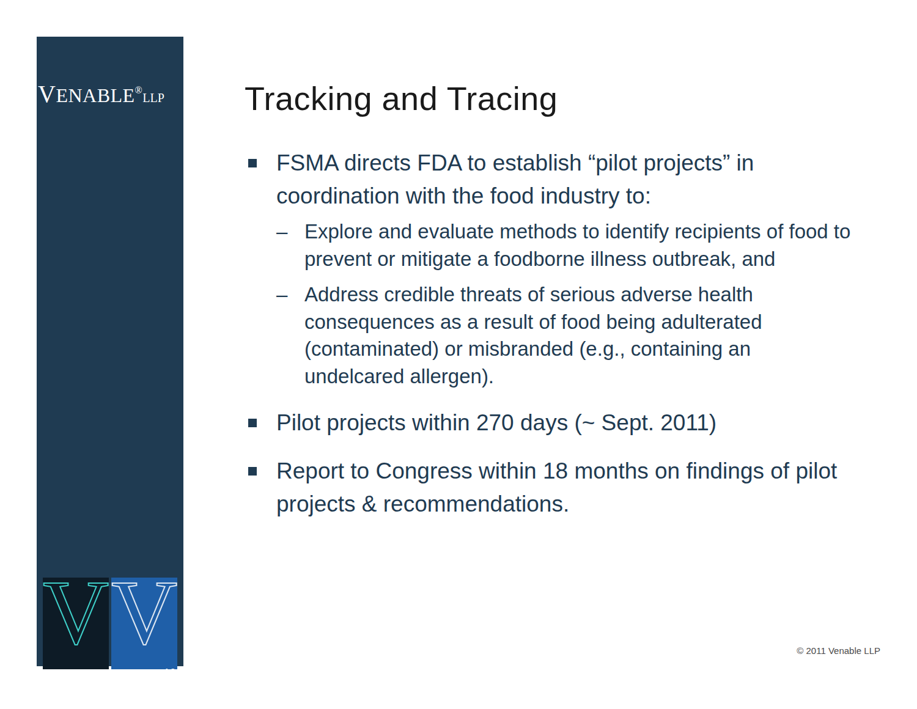VENABLE®LLP
V
V
16
Tracking and Tracing
FSMA directs FDA to establish “pilot projects” in coordination with the food industry to:
Explore and evaluate methods to identify recipients of food to prevent or mitigate a foodborne illness outbreak, and
Address credible threats of serious adverse health consequences as a result of food being adulterated (contaminated) or misbranded (e.g., containing an undelcared allergen).
Pilot projects within 270 days (~ Sept. 2011)
Report to Congress within 18 months on findings of pilot projects & recommendations.
© 2011 Venable LLP